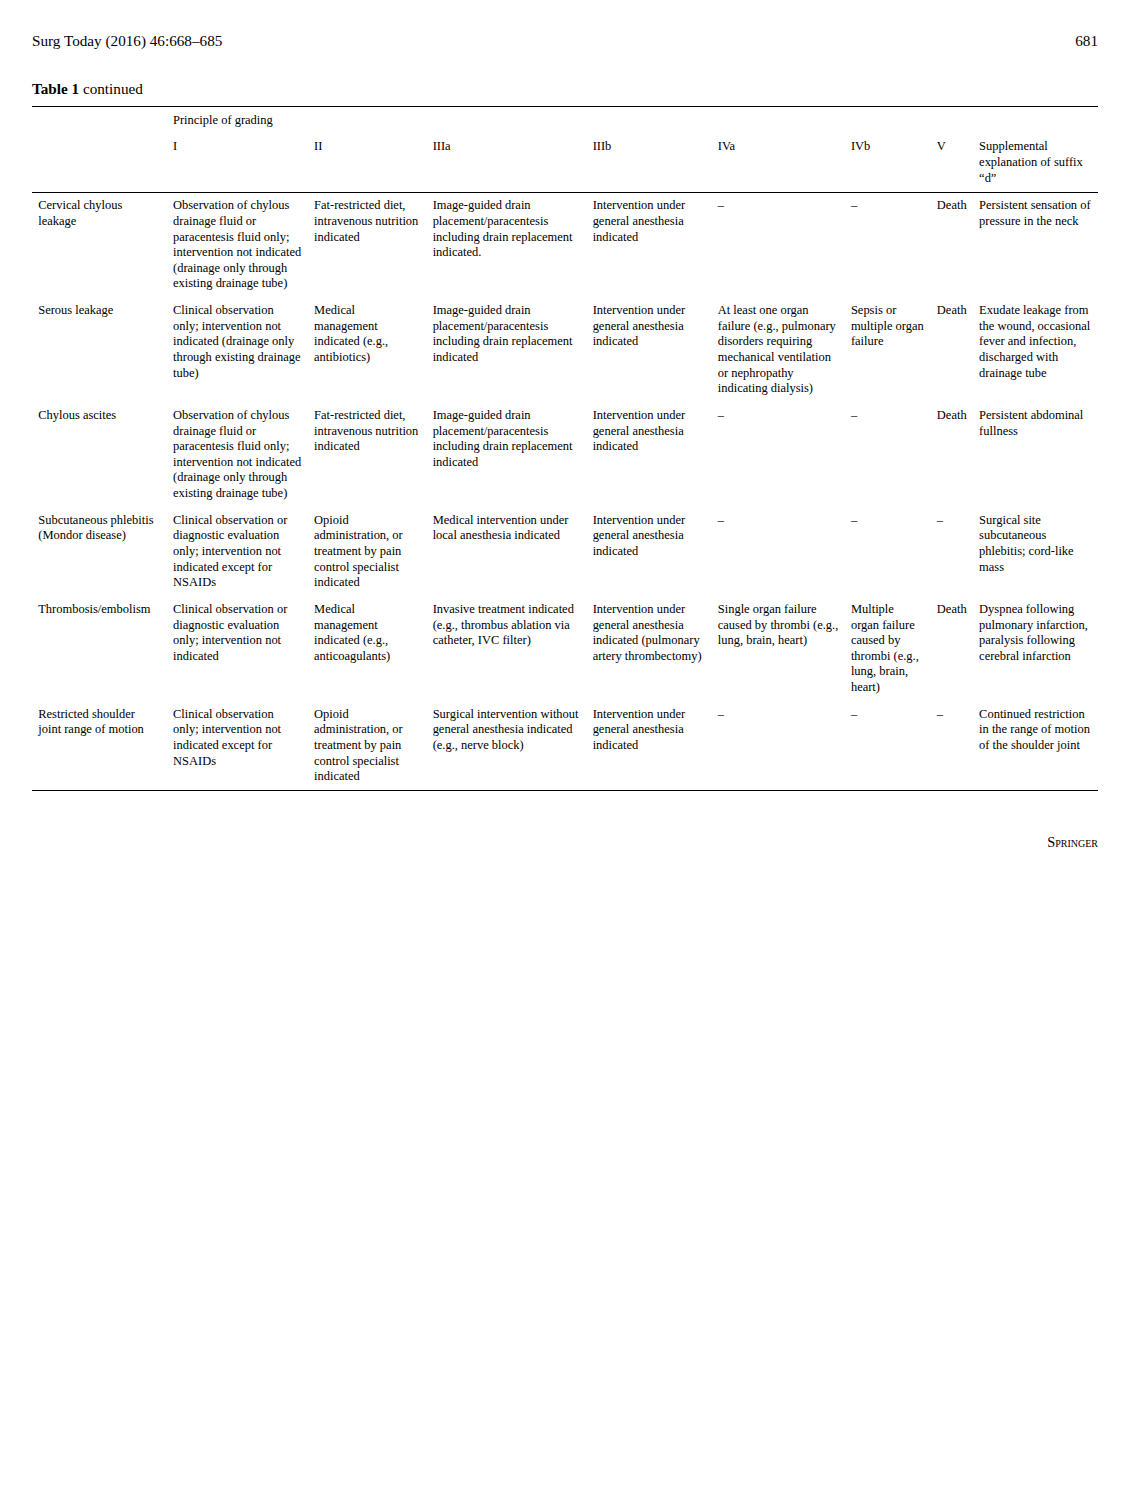Surg Today (2016) 46:668–685 681
Table 1 continued
| | Principle of grading | |
| --- | --- | --- |
| | I | II | IIIa | IIIb | IVa | IVb | V | Supplemental explanation of suffix “d” |
| Cervical chylous leakage | Observation of chylous drainage fluid or paracentesis fluid only; intervention not indicated (drainage only through existing drainage tube) | Fat-restricted diet, intravenous nutrition indicated | Image-guided drain placement/paracentesis including drain replacement indicated. | Intervention under general anesthesia indicated | – | – | Death | Persistent sensation of pressure in the neck |
| Serous leakage | Clinical observation only; intervention not indicated (drainage only through existing drainage tube) | Medical management indicated (e.g., antibiotics) | Image-guided drain placement/paracentesis including drain replacement indicated | Intervention under general anesthesia indicated | At least one organ failure (e.g., pulmonary disorders requiring mechanical ventilation or nephropathy indicating dialysis) | Sepsis or multiple organ failure | Death | Exudate leakage from the wound, occasional fever and infection, discharged with drainage tube |
| Chylous ascites | Observation of chylous drainage fluid or paracentesis fluid only; intervention not indicated (drainage only through existing drainage tube) | Fat-restricted diet, intravenous nutrition indicated | Image-guided drain placement/paracentesis including drain replacement indicated | Intervention under general anesthesia indicated | – | – | Death | Persistent abdominal fullness |
| Subcutaneous phlebitis (Mondor disease) | Clinical observation or diagnostic evaluation only; intervention not indicated except for NSAIDs | Opioid administration, or treatment by pain control specialist indicated | Medical intervention under local anesthesia indicated | Intervention under general anesthesia indicated | – | – | – | Surgical site subcutaneous phlebitis; cord-like mass |
| Thrombosis/embolism | Clinical observation or diagnostic evaluation only; intervention not indicated | Medical management indicated (e.g., anticoagulants) | Invasive treatment indicated (e.g., thrombus ablation via catheter, IVC filter) | Intervention under general anesthesia indicated (pulmonary artery thrombectomy) | Single organ failure caused by thrombi (e.g., lung, brain, heart) | Multiple organ failure caused by thrombi (e.g., lung, brain, heart) | Death | Dyspnea following pulmonary infarction, paralysis following cerebral infarction |
| Restricted shoulder joint range of motion | Clinical observation only; intervention not indicated except for NSAIDs | Opioid administration, or treatment by pain control specialist indicated | Surgical intervention without general anesthesia indicated (e.g., nerve block) | Intervention under general anesthesia indicated | – | – | – | Continued restriction in the range of motion of the shoulder joint |
Springer